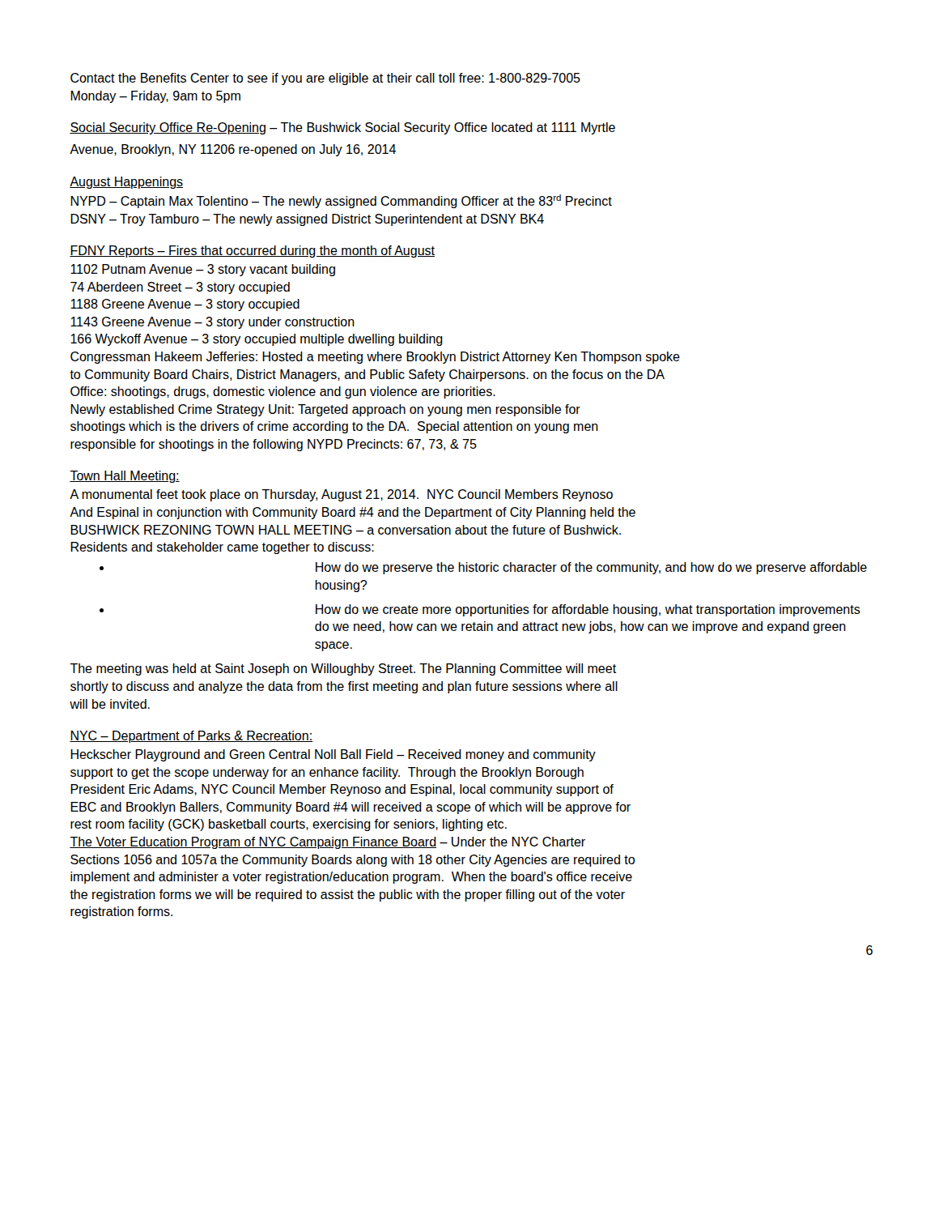Contact the Benefits Center to see if you are eligible at their call toll free: 1-800-829-7005
Monday – Friday, 9am to 5pm
Social Security Office Re-Opening – The Bushwick Social Security Office located at 1111 Myrtle
Avenue, Brooklyn, NY 11206 re-opened on July 16, 2014
August Happenings
NYPD – Captain Max Tolentino – The newly assigned Commanding Officer at the 83rd Precinct
DSNY – Troy Tamburo – The newly assigned District Superintendent at DSNY BK4
FDNY Reports – Fires that occurred during the month of August
1102 Putnam Avenue – 3 story vacant building
74 Aberdeen Street – 3 story occupied
1188 Greene Avenue – 3 story occupied
1143 Greene Avenue – 3 story under construction
166 Wyckoff Avenue – 3 story occupied multiple dwelling building
Congressman Hakeem Jefferies: Hosted a meeting where Brooklyn District Attorney Ken Thompson spoke
to Community Board Chairs, District Managers, and Public Safety Chairpersons. on the focus on the DA
Office: shootings, drugs, domestic violence and gun violence are priorities.
Newly established Crime Strategy Unit: Targeted approach on young men responsible for
shootings which is the drivers of crime according to the DA. Special attention on young men
responsible for shootings in the following NYPD Precincts: 67, 73, & 75
Town Hall Meeting:
A monumental feet took place on Thursday, August 21, 2014. NYC Council Members Reynoso
And Espinal in conjunction with Community Board #4 and the Department of City Planning held the
BUSHWICK REZONING TOWN HALL MEETING – a conversation about the future of Bushwick.
Residents and stakeholder came together to discuss:
How do we preserve the historic character of the community, and how do we preserve affordable housing?
How do we create more opportunities for affordable housing, what transportation improvements do we need, how can we retain and attract new jobs, how can we improve and expand green space.
The meeting was held at Saint Joseph on Willoughby Street. The Planning Committee will meet
shortly to discuss and analyze the data from the first meeting and plan future sessions where all
will be invited.
NYC – Department of Parks & Recreation:
Heckscher Playground and Green Central Noll Ball Field – Received money and community
support to get the scope underway for an enhance facility. Through the Brooklyn Borough
President Eric Adams, NYC Council Member Reynoso and Espinal, local community support of
EBC and Brooklyn Ballers, Community Board #4 will received a scope of which will be approve for
rest room facility (GCK) basketball courts, exercising for seniors, lighting etc.
The Voter Education Program of NYC Campaign Finance Board – Under the NYC Charter
Sections 1056 and 1057a the Community Boards along with 18 other City Agencies are required to
implement and administer a voter registration/education program. When the board's office receive
the registration forms we will be required to assist the public with the proper filling out of the voter
registration forms.
6